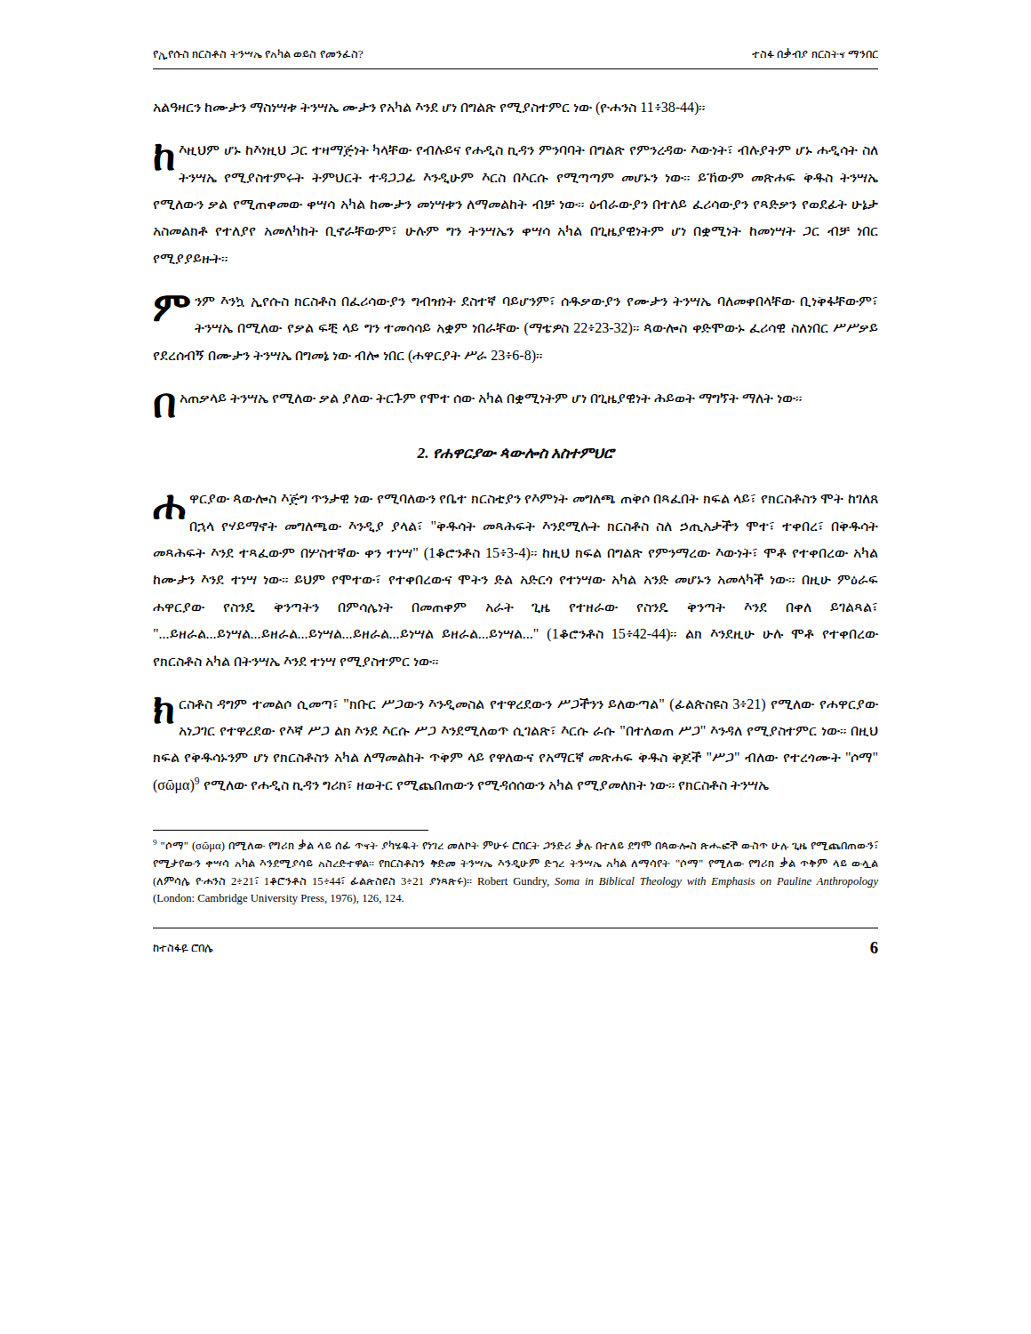የኢየሱስ ክርስቶስ ትንሣኤ የአካል ወይስ የመንፈስ?
ተስፋ በቃብያ ክርስትና ማንበር
አልዓዛርን ከሙታን ማስነሣቱ ትንሣኤ ሙታን የአካል እንደ ሆነ በግልጽ የሚያስተምር ነው (ዮሐንስ 11፥38-44)።
ከእዚህም ሆኑ ከእነዚህ ጋር ተዛማጅነት ካላቸው የብሉይና የሐዲስ ኪዳን ምንባባት በግልጽ የምንረዳው እውነት፣ ብሉያትም ሆኑ ሐዲሳት ስለ ትንሣኤ የሚያስተምሩት ትምህርት ተዳጋጋፊ እንዲሁም እርስ በእርሱ የሚጣጣም መሆኑን ነው። ይኸውም መጽሐፍ ቅዱስ ትንሣኤ የሚለውን ቃል የሚጠቀመው ቀሣሳ አካል ከሙታን መነሣቱን ለማመልከት ብቻ ነው። ዕብራውያን በተለይ ፈሪሳውያን የጻድቃን የወደፊት ሁኔታ አስመልክቶ የተለያየ አመለካከት ቢኖራቸውም፣ ሁሉም ግን ትንሣኤን ቀሣሳ አካል በጊዜያዊነትም ሆነ በቋሚነት ከመነሣት ጋር ብቻ ነበር የሚያያይዙት።
ምንም እንኳ ኢየሱስ ክርስቶስ በፈሪሳውያን ግብዝነት ደስተኛ ባይሆንም፣ ሰዱቃውያን የሙታን ትንሣኤ ባለመቀበላቸው ቢነቅፋቸውም፣ ትንሣኤ በሚለው የቃል ፍቺ ላይ ግን ተመሳሳይ አቋም ነበራቸው (ማቴዎስ 22፥23-32)። ጳውሎስ ቀድሞውኑ ፈሪሳዊ ስለነበር ሥሥቃይ የደረሰብኝ በሙታን ትንሣኤ በግመኔ ነው ብሎ ነበር (ሐዋርያት ሥራ 23፥6-8)።
በአጠቃላይ ትንሣኤ የሚለው ቃል ያለው ትርጉም የሞተ ሰው አካል በቋሚነትም ሆነ በጊዜያዊነት ሕይወት ማግኘት ማለት ነው።
2. የሐዋርያው ጳውሎስ አስተምህሮ
ሐዋርያው ጳውሎስ እጅግ ጥንታዊ ነው የሚባለውን የቤተ ክርስቲያን የእምነት መግለጫ ጠቅሶ በጻፈበት ክፍል ላይ፣ የክርስቶስን ሞት ከገለጸ በኋላ የሃይማኖት መግለጫው እንዲያ ያላል፣ "ቅዱሳት መጻሕፍት እንደሚሉት ክርስቶስ ስለ ኃጢአታችን ሞተ፣ ተቀበረ፣ በቅዱሳት መጻሕፍት እንደ ተጻፈውም በሦስተኛው ቀን ተነሣ" (1ቆሮንቶስ 15፥3-4)። ከዚህ ክፍል በግልጽ የምንማረው እውነት፣ ሞቶ የተቀበረው አካል ከሙታን እንደ ተነሣ ነው። ይህም የሞተው፣ የተቀበረውና ሞትን ድል አድርጎ የተነሣው አካል አንድ መሆኑን አመላካች ነው። በዚሁ ምዕራፍ ሐዋርያው የስንዴ ቅንጣትን በምሳሌነት በመጠቀም አራት ጊዜ የተዘራው የስንዴ ቅንጣት እንደ በቀለ ይገልጻል፣ "...ይዘራል...ይነሣል...ይዘራል...ይነሣል...ይዘራል...ይነሣል ይዘራል...ይነሣል..." (1ቆሮንቶስ 15፥42-44)። ልክ እንደዚሁ ሁሉ ሞቶ የተቀበረው የክርስቶስ አካል በትንሣኤ እንደ ተነሣ የሚያስተምር ነው።
ክርስቶስ ዳግም ተመልሶ ሲመጣ፣ "ክቡር ሥጋውን እንዲመስል የተዋረደውን ሥጋችንን ይለውጣል" (ፊልጵስዩስ 3፥21) የሚለው የሐዋርያው አነጋገር የተዋረደው የእኛ ሥጋ ልክ እንደ እርሱ ሥጋ እንደሚለወጥ ሲገልጽ፣ እርሱ ራሱ "በተለወጠ ሥጋ" እንዳለ የሚያስተምር ነው። በዚህ ክፍል የቅዱሳኑንም ሆነ የክርስቶስን አካል ለማመልከት ጥቅም ላይ የዋለውና የአማርኛ መጽሐፍ ቅዱስ ቅጆች "ሥጋ" ብለው የተረጎሙት "ሶማ" (σῶμα)9 የሚለው የሐዲስ ኪዳን ግሪክ፣ ዘወትር የሚጨበጠውን የሚዳሰሰውን አካል የሚያመለክት ነው። የክርስቶስ ትንሣኤ
9 "ሶማ" (σῶμα) በሚለው የግሪክ ቃል ላይ ሰፊ ጥናት ያካሄዱት የነገረ መለኮት ምሁሩ ሮበርት ጋንድሪ ቃሉ በተለይ ደግሞ በጳውሎስ ጽሑፎች ውስጥ ሁሉ ጊዜ የሚጨበጠውን፣ የሚታየውን ቀሣሳ አካል እንደሚያሳይ አስረድተዋል። የክርስቶስን ቅድመ ትንሣኤ እንዲሁም ድኅረ ትንሣኤ አካል ለማሳየት "ሶማ" የሚለው የግሪክ ቃል ጥቅም ላይ ውሏል (ለምሳሌ ዮሐንስ 2፥21፣ 1ቆሮንቶስ 15፥44፣ ፊልጵስዩስ 3፥21 ያነጻጽሩ)። Robert Gundry, Soma in Biblical Theology with Emphasis on Pauline Anthropology (London: Cambridge University Press, 1976), 126, 124.
ከተስፋዬ ሮበሌ
6